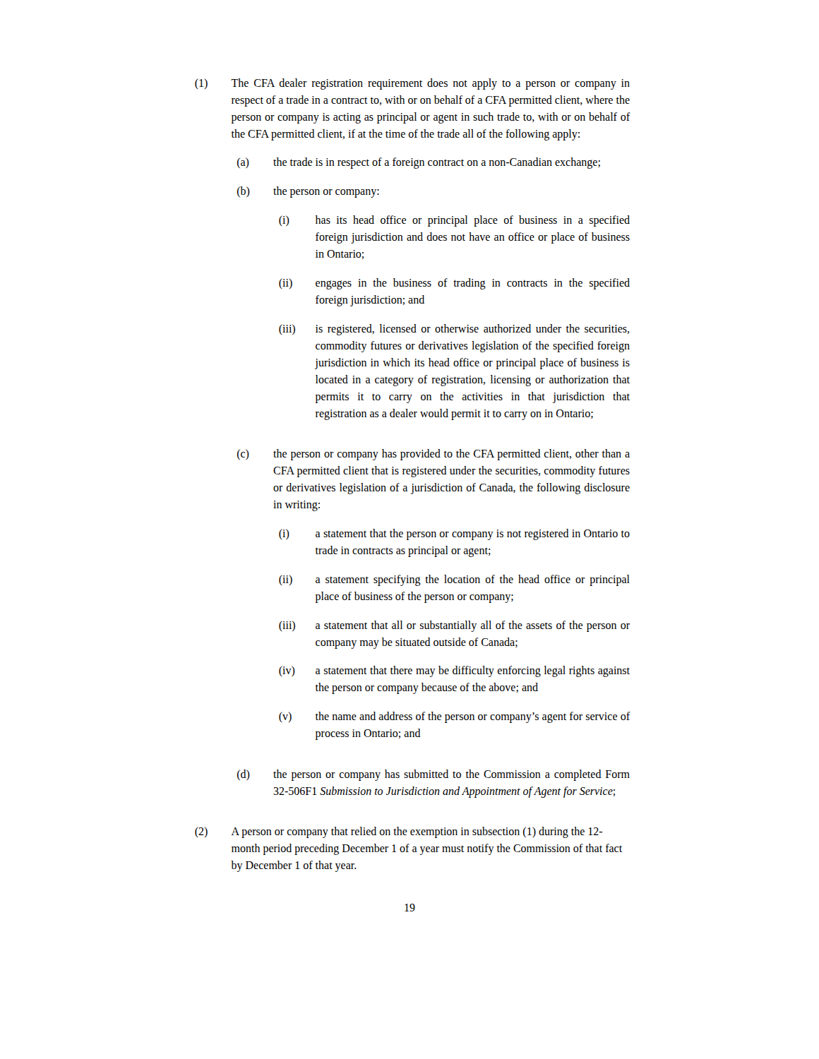(1)
The CFA dealer registration requirement does not apply to a person or company in respect of a trade in a contract to, with or on behalf of a CFA permitted client, where the person or company is acting as principal or agent in such trade to, with or on behalf of the CFA permitted client, if at the time of the trade all of the following apply:
(a)
the trade is in respect of a foreign contract on a non-Canadian exchange;
(b)
the person or company:
(i)
has its head office or principal place of business in a specified foreign jurisdiction and does not have an office or place of business in Ontario;
(ii)
engages in the business of trading in contracts in the specified foreign jurisdiction; and
(iii)
is registered, licensed or otherwise authorized under the securities, commodity futures or derivatives legislation of the specified foreign jurisdiction in which its head office or principal place of business is located in a category of registration, licensing or authorization that permits it to carry on the activities in that jurisdiction that registration as a dealer would permit it to carry on in Ontario;
(c)
the person or company has provided to the CFA permitted client, other than a CFA permitted client that is registered under the securities, commodity futures or derivatives legislation of a jurisdiction of Canada, the following disclosure in writing:
(i)
a statement that the person or company is not registered in Ontario to trade in contracts as principal or agent;
(ii)
a statement specifying the location of the head office or principal place of business of the person or company;
(iii)
a statement that all or substantially all of the assets of the person or company may be situated outside of Canada;
(iv)
a statement that there may be difficulty enforcing legal rights against the person or company because of the above; and
(v)
the name and address of the person or company’s agent for service of process in Ontario; and
(d)
the person or company has submitted to the Commission a completed Form 32-506F1 Submission to Jurisdiction and Appointment of Agent for Service;
(2)
A person or company that relied on the exemption in subsection (1) during the 12-month period preceding December 1 of a year must notify the Commission of that fact by December 1 of that year.
19